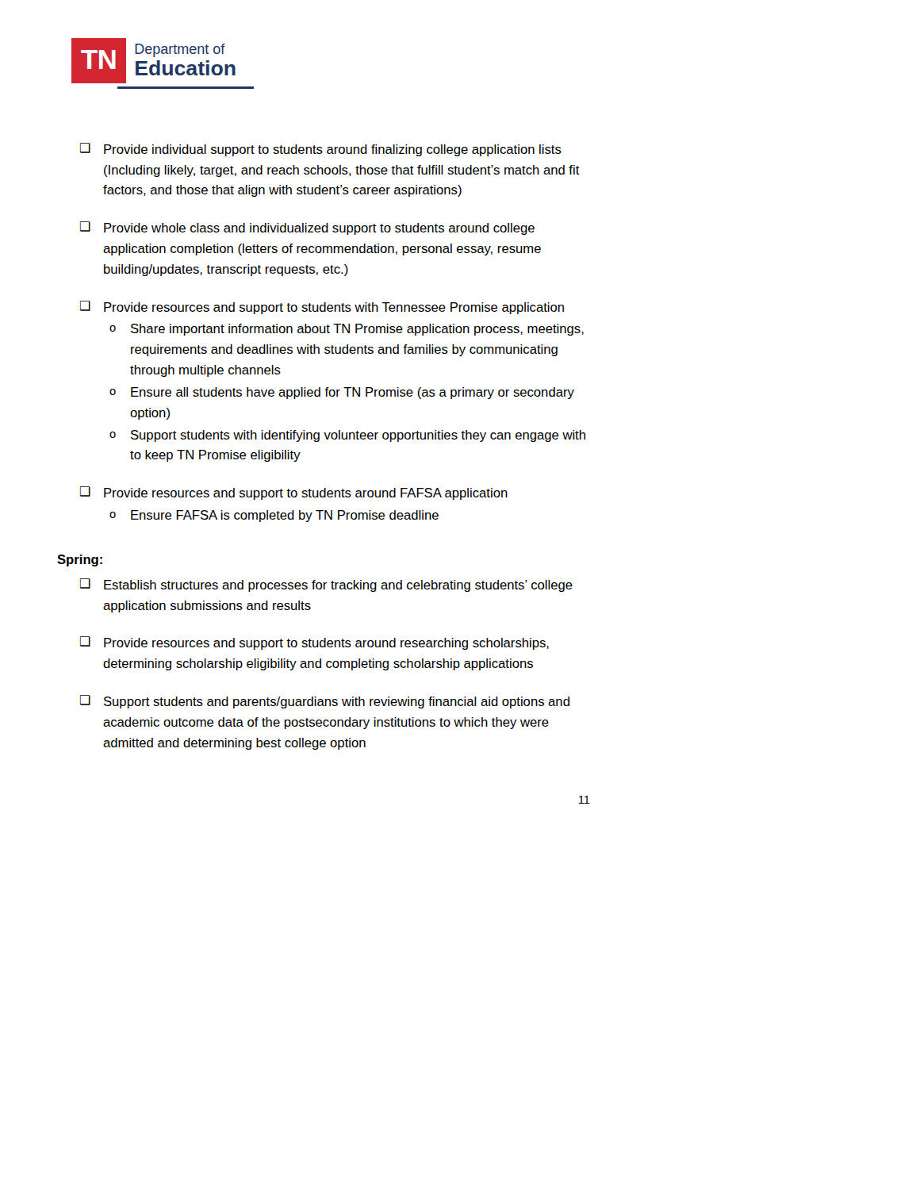TN
Department of Education
Provide individual support to students around finalizing college application lists (Including likely, target, and reach schools, those that fulfill student’s match and fit factors, and those that align with student’s career aspirations)
Provide whole class and individualized support to students around college application completion (letters of recommendation, personal essay, resume building/updates, transcript requests, etc.)
Provide resources and support to students with Tennessee Promise application
Share important information about TN Promise application process, meetings, requirements and deadlines with students and families by communicating through multiple channels
Ensure all students have applied for TN Promise (as a primary or secondary option)
Support students with identifying volunteer opportunities they can engage with to keep TN Promise eligibility
Provide resources and support to students around FAFSA application
Ensure FAFSA is completed by TN Promise deadline
Spring:
Establish structures and processes for tracking and celebrating students’ college application submissions and results
Provide resources and support to students around researching scholarships, determining scholarship eligibility and completing scholarship applications
Support students and parents/guardians with reviewing financial aid options and academic outcome data of the postsecondary institutions to which they were admitted and determining best college option
11